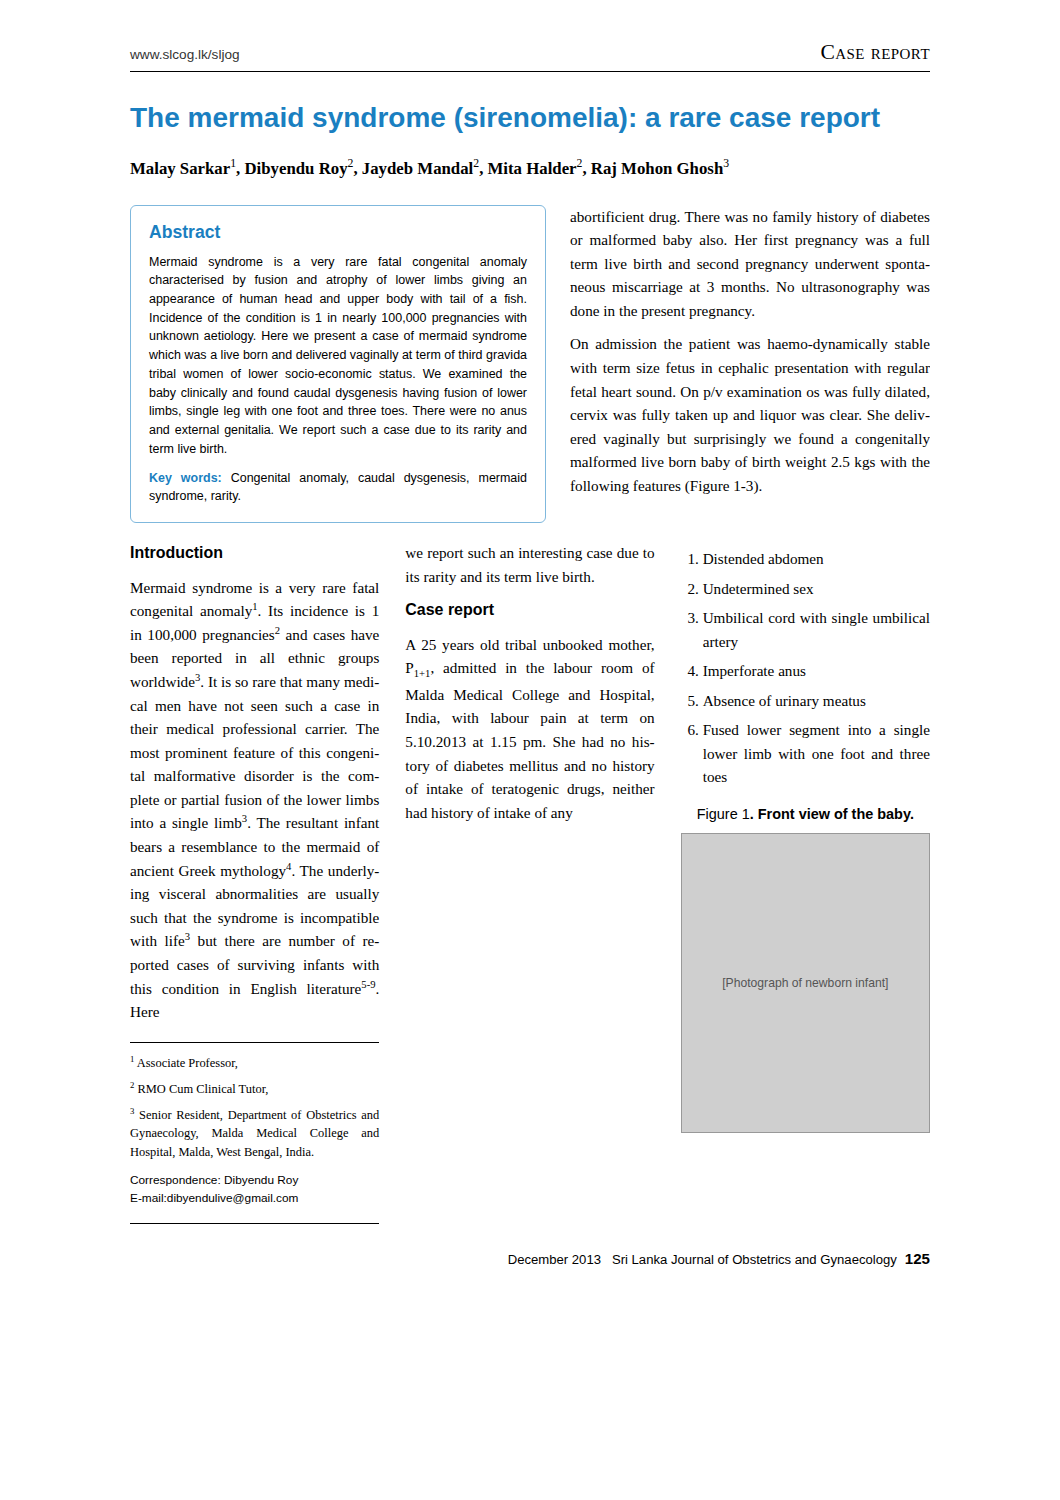www.slcog.lk/sljog Case report
The mermaid syndrome (sirenomelia): a rare case report
Malay Sarkar1, Dibyendu Roy2, Jaydeb Mandal2, Mita Halder2, Raj Mohon Ghosh3
Abstract
Mermaid syndrome is a very rare fatal congenital anomaly characterised by fusion and atrophy of lower limbs giving an appearance of human head and upper body with tail of a fish. Incidence of the condition is 1 in nearly 100,000 pregnancies with unknown aetiology. Here we present a case of mermaid syndrome which was a live born and delivered vaginally at term of third gravida tribal women of lower socio-economic status. We examined the baby clinically and found caudal dysgenesis having fusion of lower limbs, single leg with one foot and three toes. There were no anus and external genitalia. We report such a case due to its rarity and term live birth.
Key words: Congenital anomaly, caudal dysgenesis, mermaid syndrome, rarity.
abortificient drug. There was no family history of diabetes or malformed baby also. Her first pregnancy was a full term live birth and second pregnancy underwent spontaneous miscarriage at 3 months. No ultrasonography was done in the present pregnancy.
On admission the patient was haemo-dynamically stable with term size fetus in cephalic presentation with regular fetal heart sound. On p/v examination os was fully dilated, cervix was fully taken up and liquor was clear. She delivered vaginally but surprisingly we found a congenitally malformed live born baby of birth weight 2.5 kgs with the following features (Figure 1-3).
Introduction
Mermaid syndrome is a very rare fatal congenital anomaly1. Its incidence is 1 in 100,000 pregnancies2 and cases have been reported in all ethnic groups worldwide3. It is so rare that many medical men have not seen such a case in their medical professional carrier. The most prominent feature of this congenital malformative disorder is the complete or partial fusion of the lower limbs into a single limb3. The resultant infant bears a resemblance to the mermaid of ancient Greek mythology4. The underlying visceral abnormalities are usually such that the syndrome is incompatible with life3 but there are number of reported cases of surviving infants with this condition in English literature5-9. Here
1 Associate Professor,
2 RMO Cum Clinical Tutor,
3 Senior Resident, Department of Obstetrics and Gynaecology, Malda Medical College and Hospital, Malda, West Bengal, India.
Correspondence: Dibyendu Roy
E-mail:dibyendulive@gmail.com
we report such an interesting case due to its rarity and its term live birth.
Case report
A 25 years old tribal unbooked mother, P1+1, admitted in the labour room of Malda Medical College and Hospital, India, with labour pain at term on 5.10.2013 at 1.15 pm. She had no history of diabetes mellitus and no history of intake of teratogenic drugs, neither had history of intake of any
Distended abdomen
Undetermined sex
Umbilical cord with single umbilical artery
Imperforate anus
Absence of urinary meatus
Fused lower segment into a single lower limb with one foot and three toes
Figure 1. Front view of the baby.
[Photograph of newborn infant]
December 2013 Sri Lanka Journal of Obstetrics and Gynaecology125